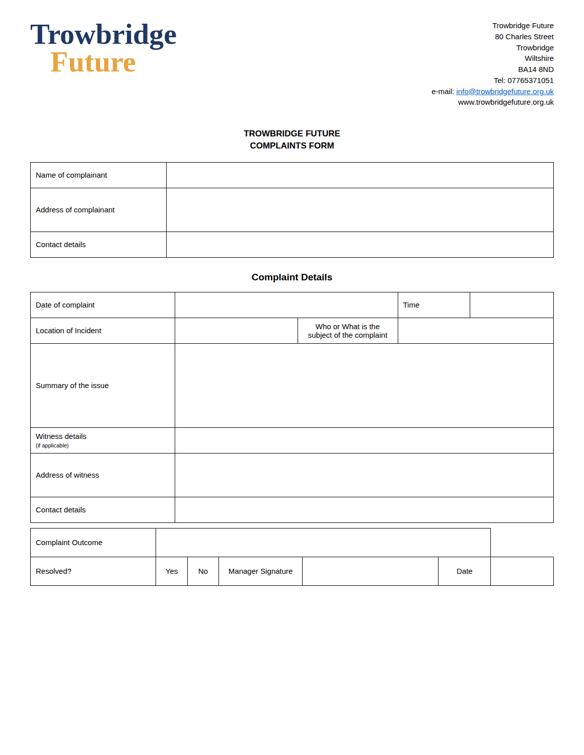Trowbridge
Future
Trowbridge Future
80 Charles Street
Trowbridge
Wiltshire
BA14 8ND
Tel: 07765371051
e-mail: info@trowbridgefuture.org.uk
www.trowbridgefuture.org.uk
TROWBRIDGE FUTURE
COMPLAINTS FORM
| Name of complainant | |
| Address of complainant | |
| Contact details | |
Complaint Details
| Date of complaint | | Time | |
| Location of Incident | | Who or What is the subject of the complaint | |
| Summary of the issue | |
| Witness details (if applicable) | |
| Address of witness | |
| Contact details | |
| Complaint Outcome | |
| Resolved? | Yes | No | Manager Signature | | Date | |